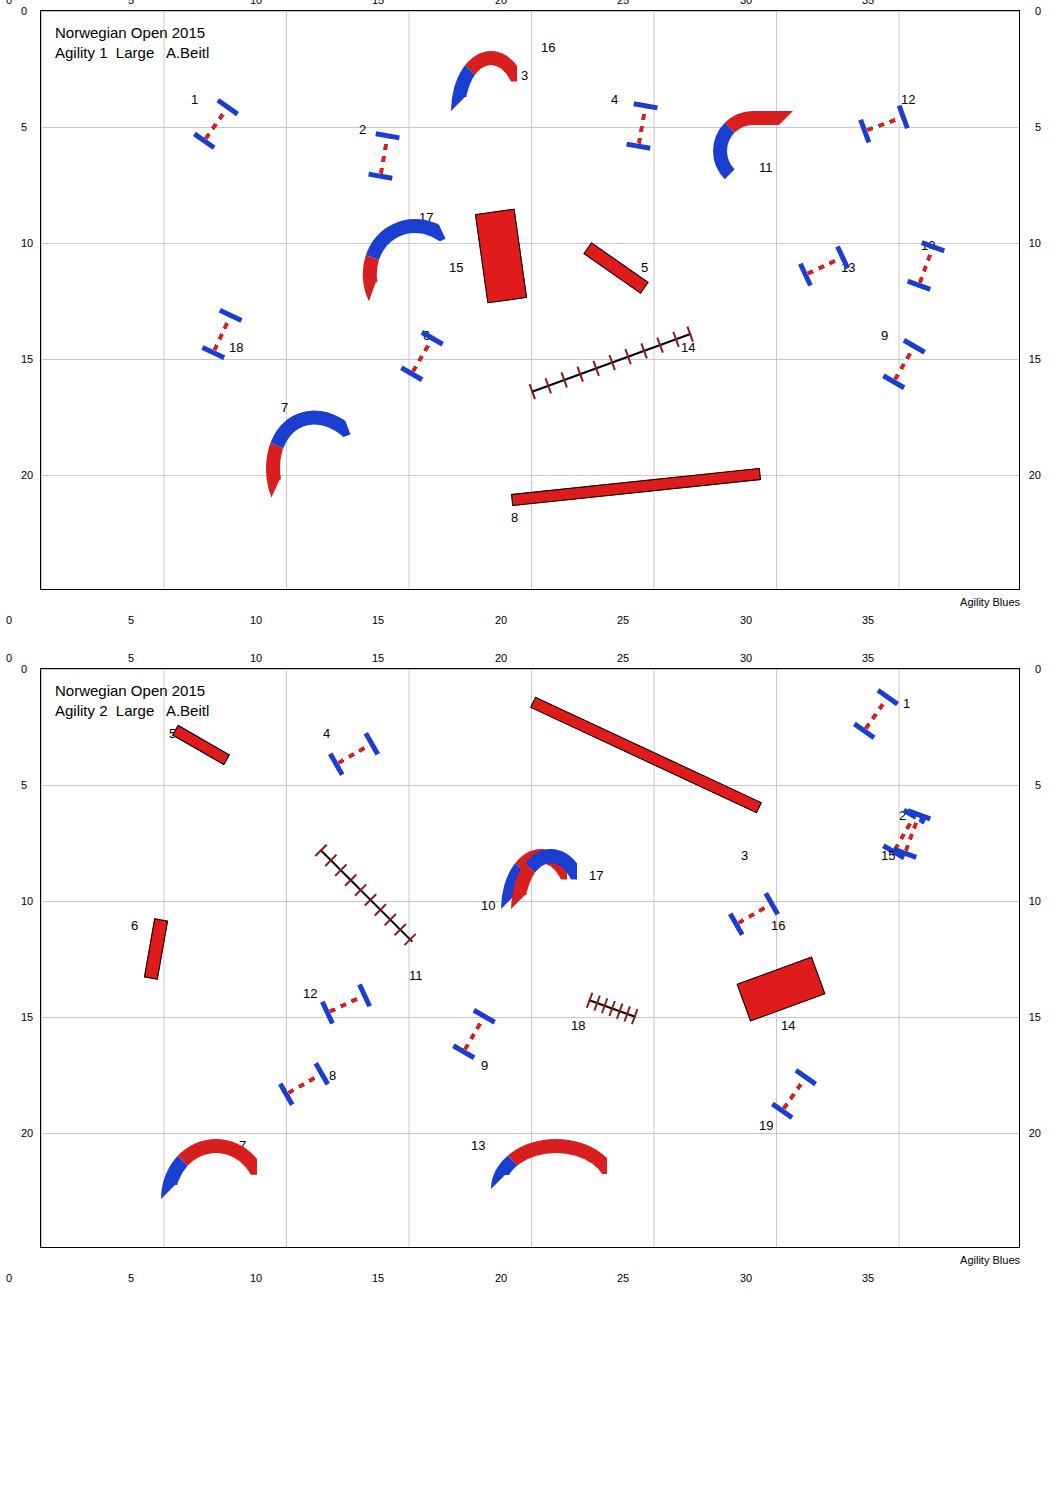COURSE 1
0
5
10
15
20
25
30
35
0
5
10
15
20
25
30
35
Norwegian Open 2015 Agility 1 Large A.Beitl
0
5
10
15
20
0
5
10
15
20
1
2
3
16
4
5
6
7
8
9
10
11
12
13
14
15
17
18
Agility Blues
COURSE 2
0
5
10
15
20
25
30
35
0
5
10
15
20
25
30
35
Norwegian Open 2015 Agility 2 Large A.Beitl
0
5
10
15
20
0
5
10
15
20
1
2
3
4
5
6
7
8
9
10
11
12
13
14
15
16
17
18
19
Agility Blues